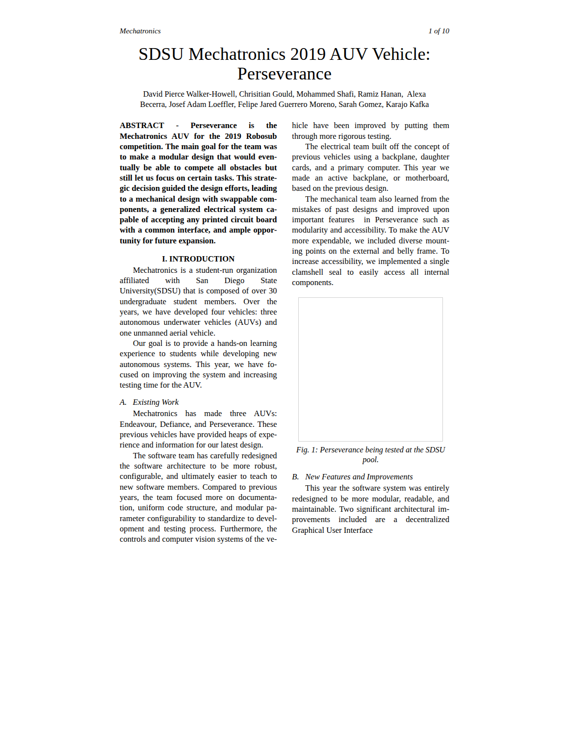Mechatronics
1 of 10
SDSU Mechatronics 2019 AUV Vehicle:
Perseverance
David Pierce Walker-Howell, Chrisitian Gould, Mohammed Shafi, Ramiz Hanan, Alexa Becerra, Josef Adam Loeffler, Felipe Jared Guerrero Moreno, Sarah Gomez, Karajo Kafka
ABSTRACT - Perseverance is the Mechatronics AUV for the 2019 Robosub competition. The main goal for the team was to make a modular design that would eventually be able to compete all obstacles but still let us focus on certain tasks. This strategic decision guided the design efforts, leading to a mechanical design with swappable components, a generalized electrical system capable of accepting any printed circuit board with a common interface, and ample opportunity for future expansion.
I. INTRODUCTION
Mechatronics is a student-run organization affiliated with San Diego State University(SDSU) that is composed of over 30 undergraduate student members. Over the years, we have developed four vehicles: three autonomous underwater vehicles (AUVs) and one unmanned aerial vehicle.
Our goal is to provide a hands-on learning experience to students while developing new autonomous systems. This year, we have focused on improving the system and increasing testing time for the AUV.
A. Existing Work
Mechatronics has made three AUVs: Endeavour, Defiance, and Perseverance. These previous vehicles have provided heaps of experience and information for our latest design.
The software team has carefully redesigned the software architecture to be more robust, configurable, and ultimately easier to teach to new software members. Compared to previous years, the team focused more on documentation, uniform code structure, and modular parameter configurability to standardize to development and testing process. Furthermore, the controls and computer vision systems of the vehicle have been improved by putting them through more rigorous testing.
The electrical team built off the concept of previous vehicles using a backplane, daughter cards, and a primary computer. This year we made an active backplane, or motherboard, based on the previous design.
The mechanical team also learned from the mistakes of past designs and improved upon important features in Perseverance such as modularity and accessibility. To make the AUV more expendable, we included diverse mounting points on the external and belly frame. To increase accessibility, we implemented a single clamshell seal to easily access all internal components.
Fig. 1: Perseverance being tested at the SDSU pool.
B. New Features and Improvements
This year the software system was entirely redesigned to be more modular, readable, and maintainable. Two significant architectural improvements included are a decentralized Graphical User Interface